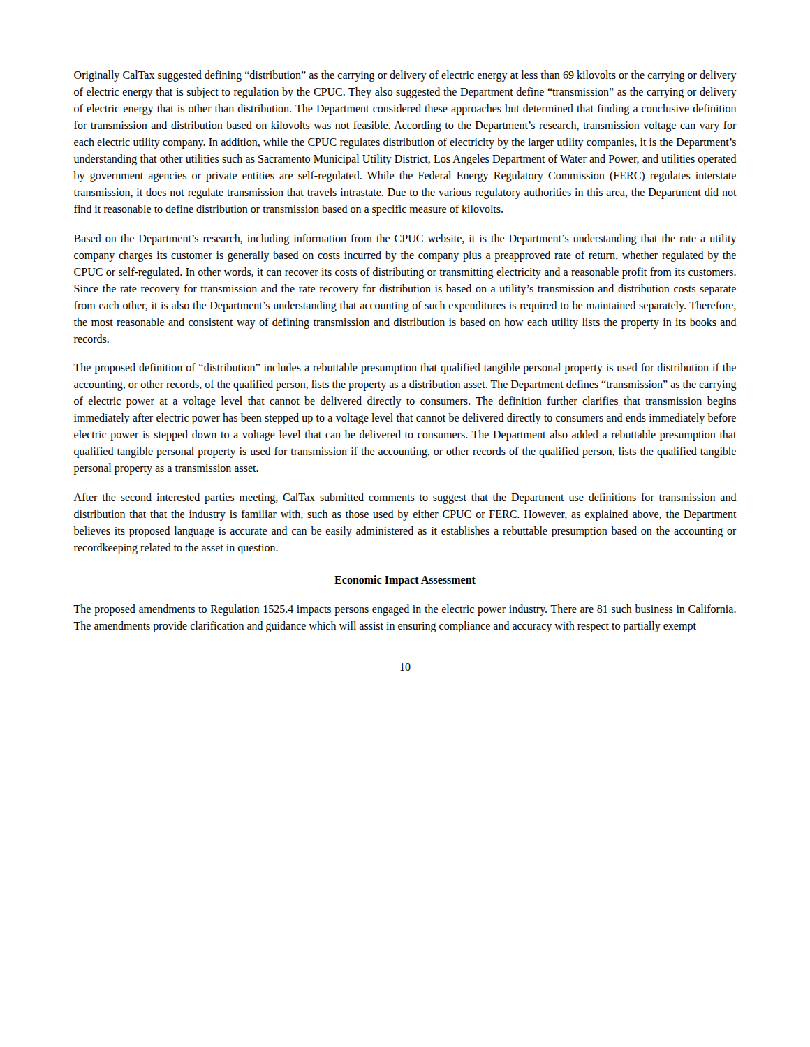Originally CalTax suggested defining “distribution” as the carrying or delivery of electric energy at less than 69 kilovolts or the carrying or delivery of electric energy that is subject to regulation by the CPUC. They also suggested the Department define “transmission” as the carrying or delivery of electric energy that is other than distribution. The Department considered these approaches but determined that finding a conclusive definition for transmission and distribution based on kilovolts was not feasible. According to the Department’s research, transmission voltage can vary for each electric utility company. In addition, while the CPUC regulates distribution of electricity by the larger utility companies, it is the Department’s understanding that other utilities such as Sacramento Municipal Utility District, Los Angeles Department of Water and Power, and utilities operated by government agencies or private entities are self-regulated. While the Federal Energy Regulatory Commission (FERC) regulates interstate transmission, it does not regulate transmission that travels intrastate. Due to the various regulatory authorities in this area, the Department did not find it reasonable to define distribution or transmission based on a specific measure of kilovolts.
Based on the Department’s research, including information from the CPUC website, it is the Department’s understanding that the rate a utility company charges its customer is generally based on costs incurred by the company plus a preapproved rate of return, whether regulated by the CPUC or self-regulated. In other words, it can recover its costs of distributing or transmitting electricity and a reasonable profit from its customers. Since the rate recovery for transmission and the rate recovery for distribution is based on a utility’s transmission and distribution costs separate from each other, it is also the Department’s understanding that accounting of such expenditures is required to be maintained separately. Therefore, the most reasonable and consistent way of defining transmission and distribution is based on how each utility lists the property in its books and records.
The proposed definition of “distribution” includes a rebuttable presumption that qualified tangible personal property is used for distribution if the accounting, or other records, of the qualified person, lists the property as a distribution asset. The Department defines “transmission” as the carrying of electric power at a voltage level that cannot be delivered directly to consumers. The definition further clarifies that transmission begins immediately after electric power has been stepped up to a voltage level that cannot be delivered directly to consumers and ends immediately before electric power is stepped down to a voltage level that can be delivered to consumers. The Department also added a rebuttable presumption that qualified tangible personal property is used for transmission if the accounting, or other records of the qualified person, lists the qualified tangible personal property as a transmission asset.
After the second interested parties meeting, CalTax submitted comments to suggest that the Department use definitions for transmission and distribution that that the industry is familiar with, such as those used by either CPUC or FERC. However, as explained above, the Department believes its proposed language is accurate and can be easily administered as it establishes a rebuttable presumption based on the accounting or recordkeeping related to the asset in question.
Economic Impact Assessment
The proposed amendments to Regulation 1525.4 impacts persons engaged in the electric power industry. There are 81 such business in California. The amendments provide clarification and guidance which will assist in ensuring compliance and accuracy with respect to partially exempt
10